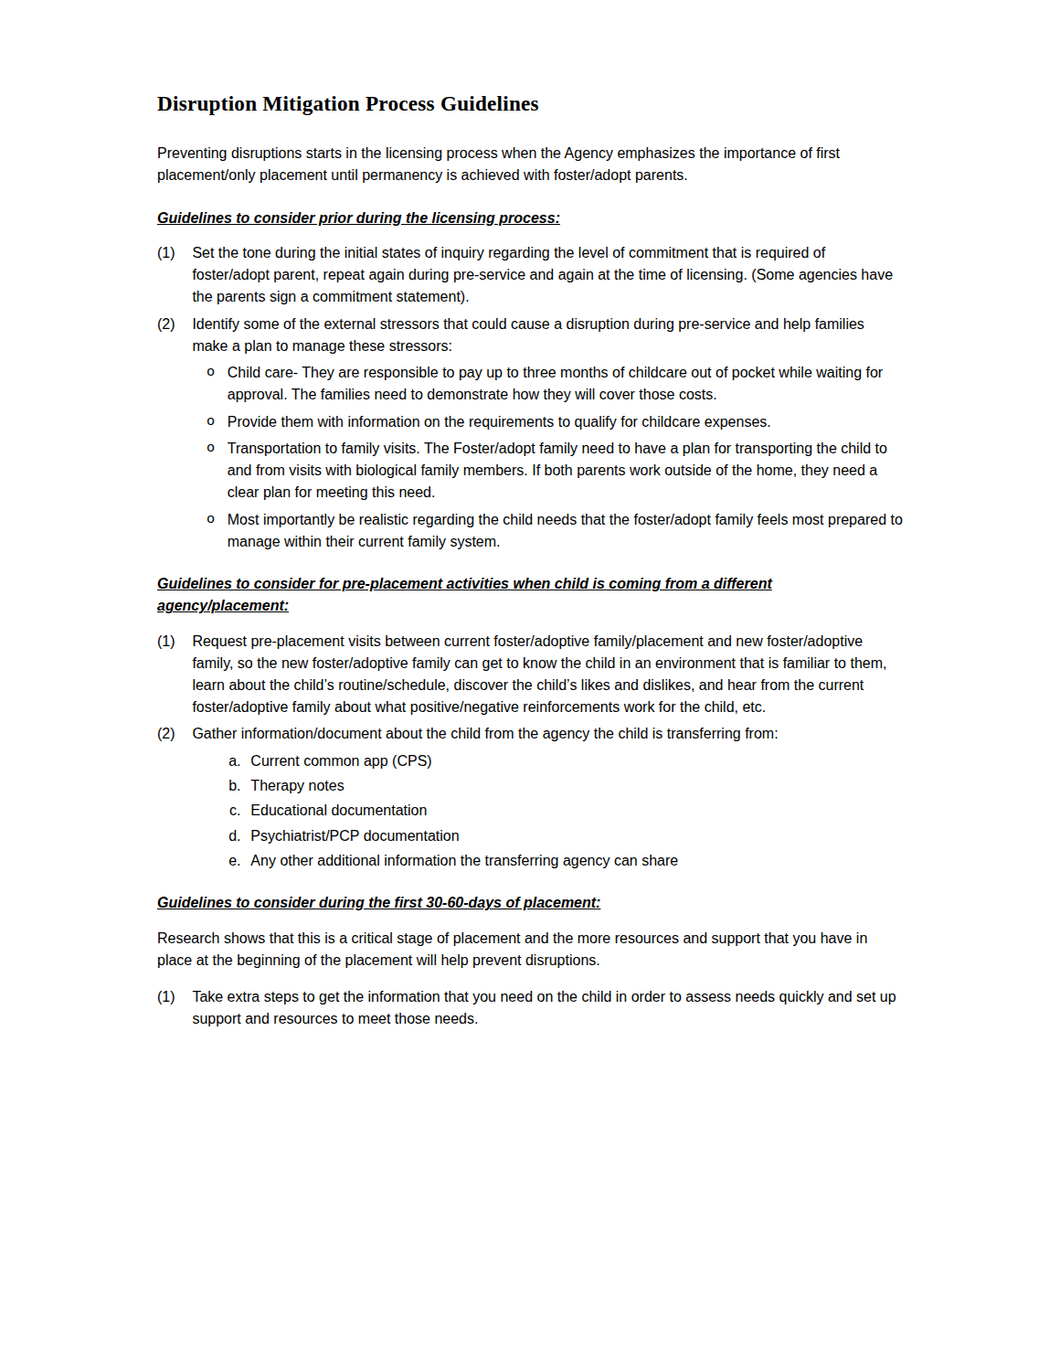Disruption Mitigation Process Guidelines
Preventing disruptions starts in the licensing process when the Agency emphasizes the importance of first placement/only placement until permanency is achieved with foster/adopt parents.
Guidelines to consider prior during the licensing process:
Set the tone during the initial states of inquiry regarding the level of commitment that is required of foster/adopt parent, repeat again during pre-service and again at the time of licensing. (Some agencies have the parents sign a commitment statement).
Identify some of the external stressors that could cause a disruption during pre-service and help families make a plan to manage these stressors:
Child care- They are responsible to pay up to three months of childcare out of pocket while waiting for approval. The families need to demonstrate how they will cover those costs.
Provide them with information on the requirements to qualify for childcare expenses.
Transportation to family visits. The Foster/adopt family need to have a plan for transporting the child to and from visits with biological family members. If both parents work outside of the home, they need a clear plan for meeting this need.
Most importantly be realistic regarding the child needs that the foster/adopt family feels most prepared to manage within their current family system.
Guidelines to consider for pre-placement activities when child is coming from a different agency/placement:
Request pre-placement visits between current foster/adoptive family/placement and new foster/adoptive family, so the new foster/adoptive family can get to know the child in an environment that is familiar to them, learn about the child’s routine/schedule, discover the child’s likes and dislikes, and hear from the current foster/adoptive family about what positive/negative reinforcements work for the child, etc.
Gather information/document about the child from the agency the child is transferring from:
Current common app (CPS)
Therapy notes
Educational documentation
Psychiatrist/PCP documentation
Any other additional information the transferring agency can share
Guidelines to consider during the first 30-60-days of placement:
Research shows that this is a critical stage of placement and the more resources and support that you have in place at the beginning of the placement will help prevent disruptions.
Take extra steps to get the information that you need on the child in order to assess needs quickly and set up support and resources to meet those needs.